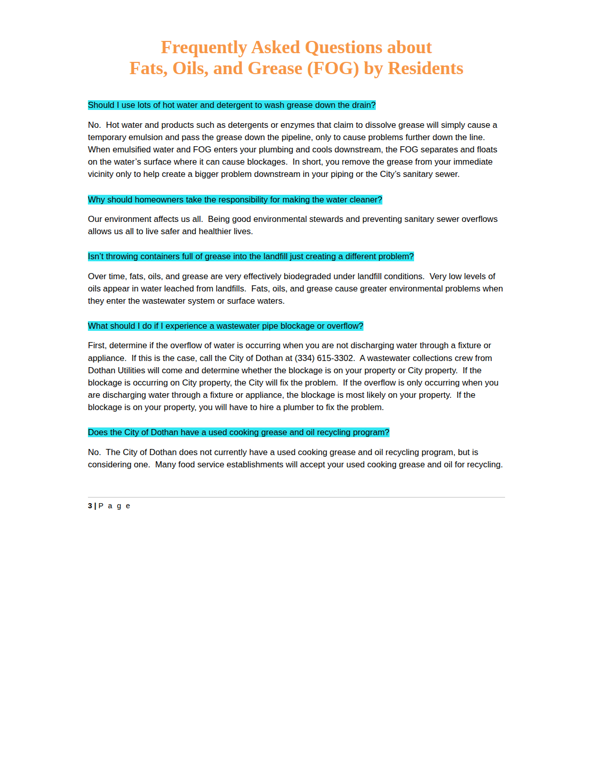Frequently Asked Questions about
Fats, Oils, and Grease (FOG) by Residents
Should I use lots of hot water and detergent to wash grease down the drain?
No. Hot water and products such as detergents or enzymes that claim to dissolve grease will simply cause a temporary emulsion and pass the grease down the pipeline, only to cause problems further down the line. When emulsified water and FOG enters your plumbing and cools downstream, the FOG separates and floats on the water’s surface where it can cause blockages. In short, you remove the grease from your immediate vicinity only to help create a bigger problem downstream in your piping or the City’s sanitary sewer.
Why should homeowners take the responsibility for making the water cleaner?
Our environment affects us all. Being good environmental stewards and preventing sanitary sewer overflows allows us all to live safer and healthier lives.
Isn’t throwing containers full of grease into the landfill just creating a different problem?
Over time, fats, oils, and grease are very effectively biodegraded under landfill conditions. Very low levels of oils appear in water leached from landfills. Fats, oils, and grease cause greater environmental problems when they enter the wastewater system or surface waters.
What should I do if I experience a wastewater pipe blockage or overflow?
First, determine if the overflow of water is occurring when you are not discharging water through a fixture or appliance. If this is the case, call the City of Dothan at (334) 615-3302. A wastewater collections crew from Dothan Utilities will come and determine whether the blockage is on your property or City property. If the blockage is occurring on City property, the City will fix the problem. If the overflow is only occurring when you are discharging water through a fixture or appliance, the blockage is most likely on your property. If the blockage is on your property, you will have to hire a plumber to fix the problem.
Does the City of Dothan have a used cooking grease and oil recycling program?
No. The City of Dothan does not currently have a used cooking grease and oil recycling program, but is considering one. Many food service establishments will accept your used cooking grease and oil for recycling.
3 | P a g e